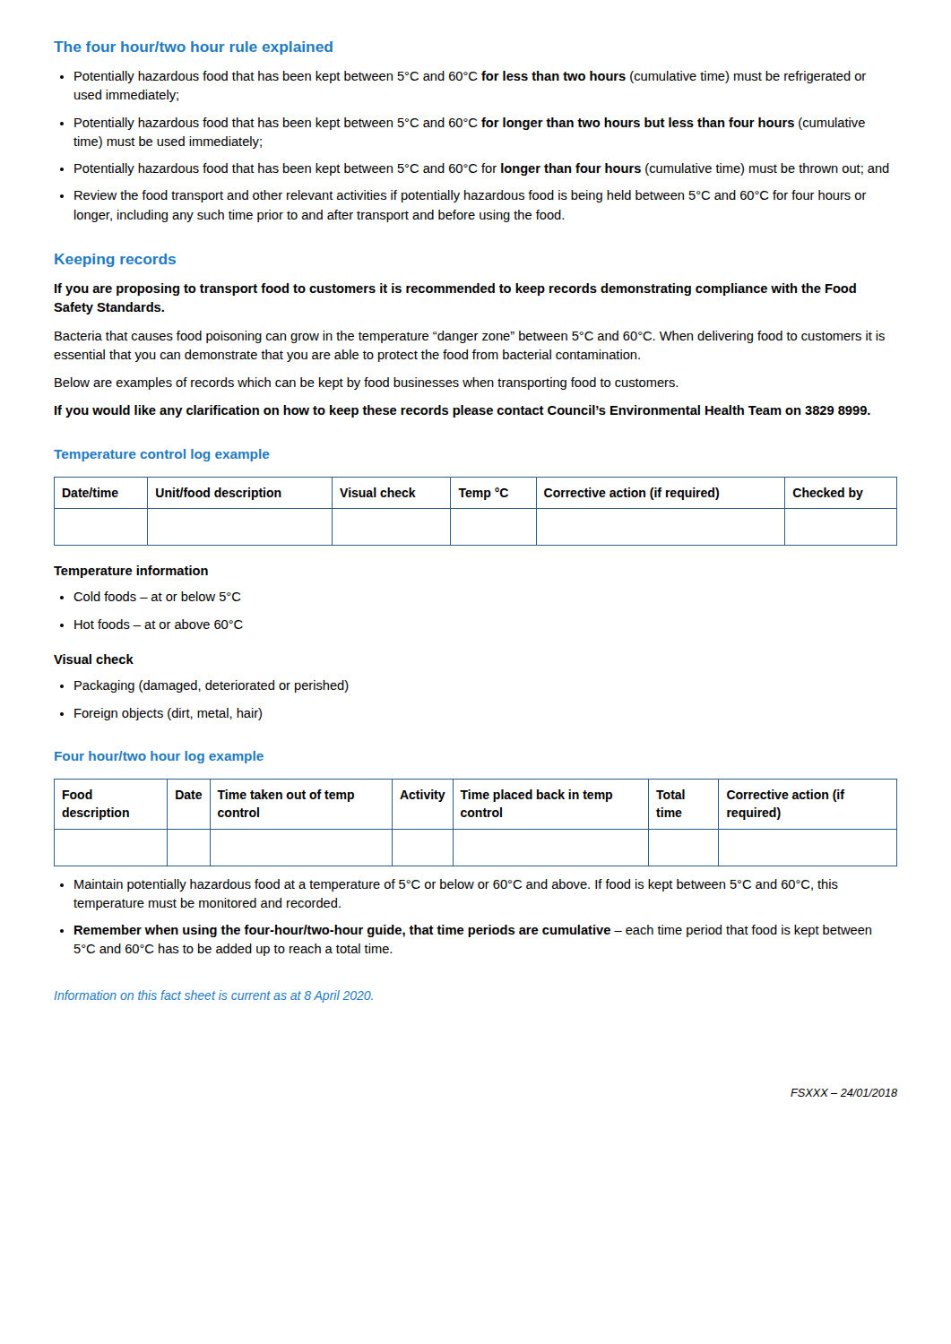The four hour/two hour rule explained
Potentially hazardous food that has been kept between 5°C and 60°C for less than two hours (cumulative time) must be refrigerated or used immediately;
Potentially hazardous food that has been kept between 5°C and 60°C for longer than two hours but less than four hours (cumulative time) must be used immediately;
Potentially hazardous food that has been kept between 5°C and 60°C for longer than four hours (cumulative time) must be thrown out; and
Review the food transport and other relevant activities if potentially hazardous food is being held between 5°C and 60°C for four hours or longer, including any such time prior to and after transport and before using the food.
Keeping records
If you are proposing to transport food to customers it is recommended to keep records demonstrating compliance with the Food Safety Standards.
Bacteria that causes food poisoning can grow in the temperature “danger zone” between 5°C and 60°C. When delivering food to customers it is essential that you can demonstrate that you are able to protect the food from bacterial contamination.
Below are examples of records which can be kept by food businesses when transporting food to customers.
If you would like any clarification on how to keep these records please contact Council’s Environmental Health Team on 3829 8999.
Temperature control log example
| Date/time | Unit/food description | Visual check | Temp °C | Corrective action (if required) | Checked by |
| --- | --- | --- | --- | --- | --- |
Temperature information
Cold foods – at or below 5°C
Hot foods – at or above 60°C
Visual check
Packaging (damaged, deteriorated or perished)
Foreign objects (dirt, metal, hair)
Four hour/two hour log example
| Food description | Date | Time taken out of temp control | Activity | Time placed back in temp control | Total time | Corrective action (if required) |
| --- | --- | --- | --- | --- | --- | --- |
Maintain potentially hazardous food at a temperature of 5°C or below or 60°C and above. If food is kept between 5°C and 60°C, this temperature must be monitored and recorded.
Remember when using the four-hour/two-hour guide, that time periods are cumulative – each time period that food is kept between 5°C and 60°C has to be added up to reach a total time.
Information on this fact sheet is current as at 8 April 2020.
FSXXX – 24/01/2018